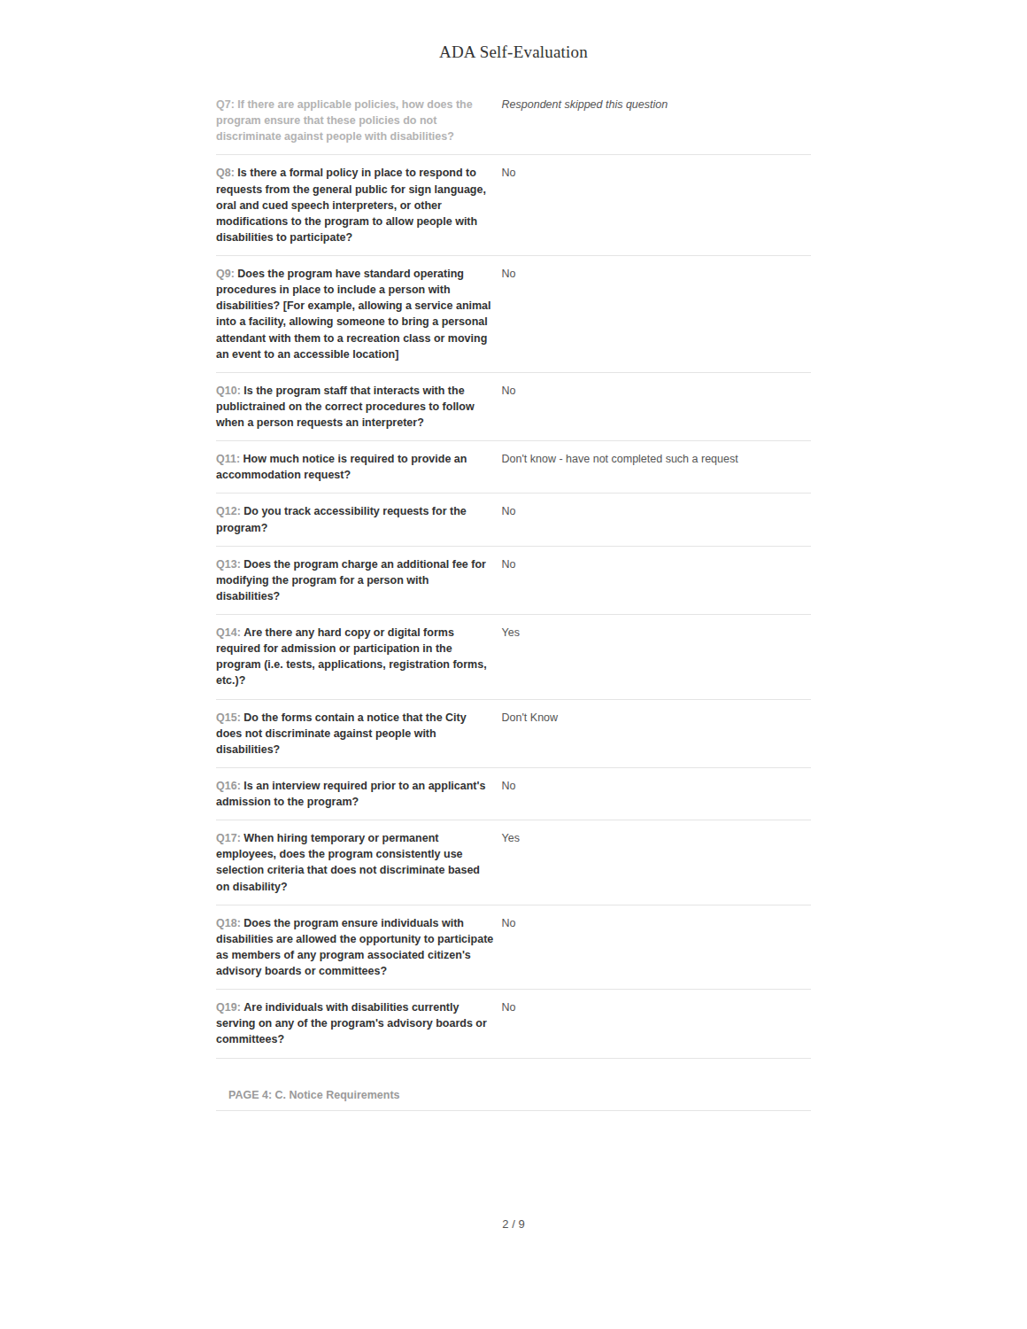ADA Self-Evaluation
| Q7: If there are applicable policies, how does the program ensure that these policies do not discriminate against people with disabilities? | Respondent skipped this question |
| Q8: Is there a formal policy in place to respond to requests from the general public for sign language, oral and cued speech interpreters, or other modifications to the program to allow people with disabilities to participate? | No |
| Q9: Does the program have standard operating procedures in place to include a person with disabilities? [For example, allowing a service animal into a facility, allowing someone to bring a personal attendant with them to a recreation class or moving an event to an accessible location] | No |
| Q10: Is the program staff that interacts with the publictrained on the correct procedures to follow when a person requests an interpreter? | No |
| Q11: How much notice is required to provide an accommodation request? | Don't know - have not completed such a request |
| Q12: Do you track accessibility requests for the program? | No |
| Q13: Does the program charge an additional fee for modifying the program for a person with disabilities? | No |
| Q14: Are there any hard copy or digital forms required for admission or participation in the program (i.e. tests, applications, registration forms, etc.)? | Yes |
| Q15: Do the forms contain a notice that the City does not discriminate against people with disabilities? | Don't Know |
| Q16: Is an interview required prior to an applicant's admission to the program? | No |
| Q17: When hiring temporary or permanent employees, does the program consistently use selection criteria that does not discriminate based on disability? | Yes |
| Q18: Does the program ensure individuals with disabilities are allowed the opportunity to participate as members of any program associated citizen's advisory boards or committees? | No |
| Q19: Are individuals with disabilities currently serving on any of the program's advisory boards or committees? | No |
PAGE 4: C. Notice Requirements
2 / 9